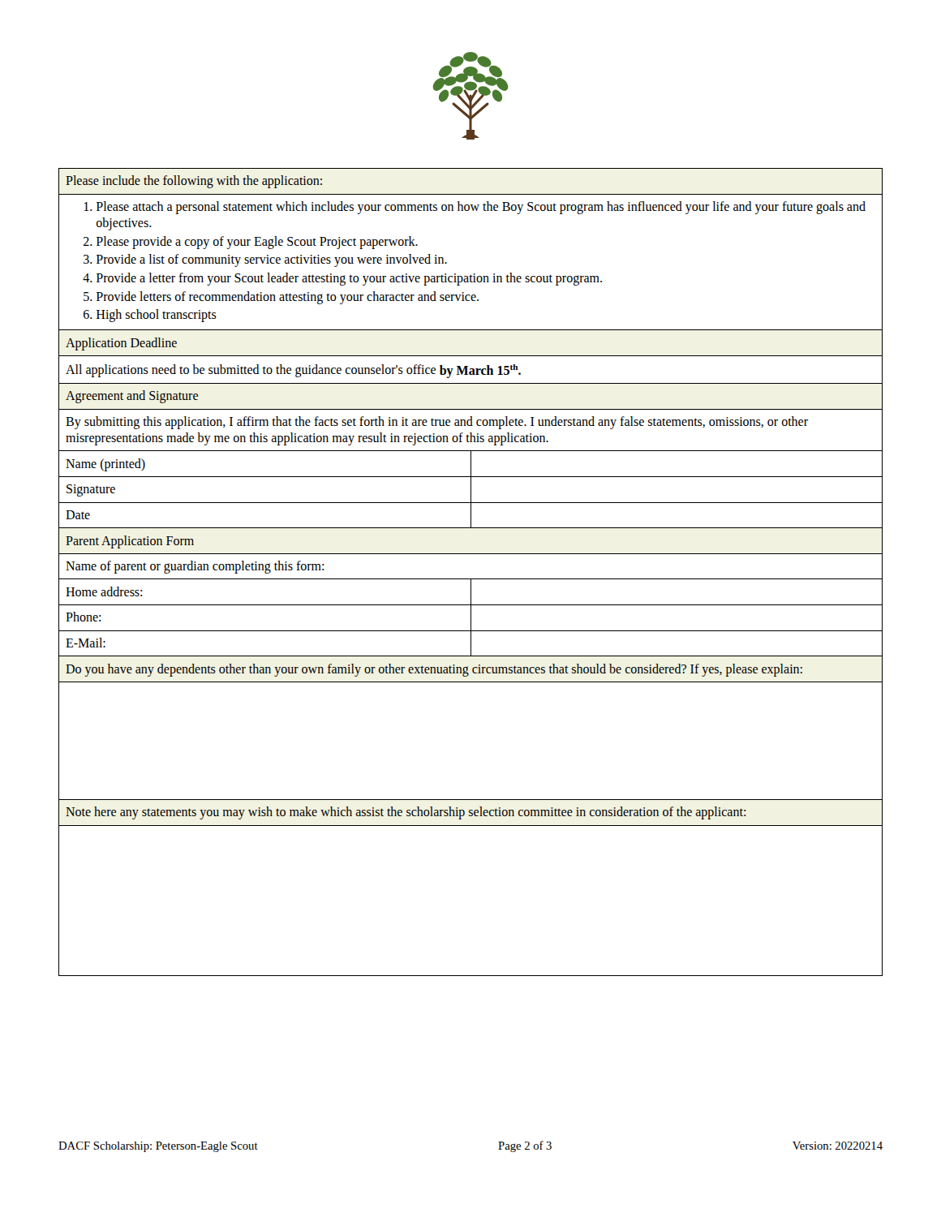| Please include the following with the application: |
| Please attach a personal statement which includes your comments on how the Boy Scout program has influenced your life and your future goals and objectives. Please provide a copy of your Eagle Scout Project paperwork. Provide a list of community service activities you were involved in. Provide a letter from your Scout leader attesting to your active participation in the scout program. Provide letters of recommendation attesting to your character and service. High school transcripts |
| Application Deadline |
| All applications need to be submitted to the guidance counselor's office by March 15 th . |
| Agreement and Signature |
| By submitting this application, I affirm that the facts set forth in it are true and complete. I understand any false statements, omissions, or other misrepresentations made by me on this application may result in rejection of this application. |
| Name (printed) | |
| Signature | |
| Date | |
| Parent Application Form |
| Name of parent or guardian completing this form: |
| Home address: | |
| Phone: | |
| E-Mail: | |
| Do you have any dependents other than your own family or other extenuating circumstances that should be considered? If yes, please explain: |
| Note here any statements you may wish to make which assist the scholarship selection committee in consideration of the applicant: |
DACF Scholarship: Peterson-Eagle Scout Page 2 of 3 Version: 20220214